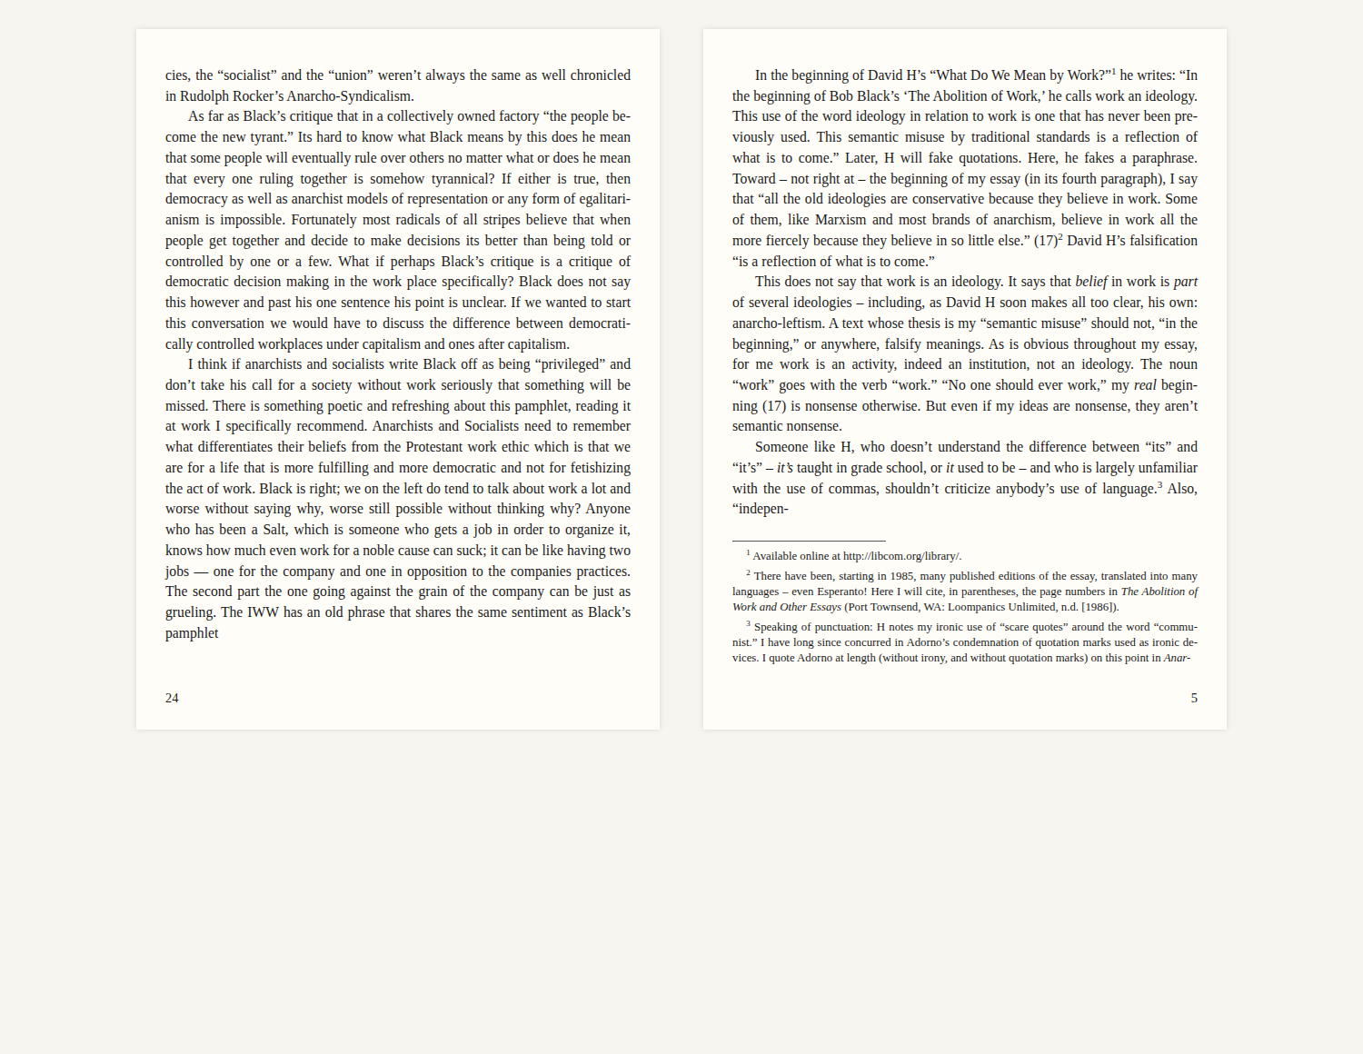cies, the “socialist” and the “union” weren’t always the same as well chronicled in Rudolph Rocker’s Anarcho-Syndicalism.
As far as Black’s critique that in a collectively owned factory “the people become the new tyrant.” Its hard to know what Black means by this does he mean that some people will eventually rule over others no matter what or does he mean that every one ruling together is somehow tyrannical? If either is true, then democracy as well as anarchist models of representation or any form of egalitarianism is impossible. Fortunately most radicals of all stripes believe that when people get together and decide to make decisions its better than being told or controlled by one or a few. What if perhaps Black’s critique is a critique of democratic decision making in the work place specifically? Black does not say this however and past his one sentence his point is unclear. If we wanted to start this conversation we would have to discuss the difference between democratically controlled workplaces under capitalism and ones after capitalism.
I think if anarchists and socialists write Black off as being “privileged” and don’t take his call for a society without work seriously that something will be missed. There is something poetic and refreshing about this pamphlet, reading it at work I specifically recommend. Anarchists and Socialists need to remember what differentiates their beliefs from the Protestant work ethic which is that we are for a life that is more fulfilling and more democratic and not for fetishizing the act of work. Black is right; we on the left do tend to talk about work a lot and worse without saying why, worse still possible without thinking why? Anyone who has been a Salt, which is someone who gets a job in order to organize it, knows how much even work for a noble cause can suck; it can be like having two jobs — one for the company and one in opposition to the companies practices. The second part the one going against the grain of the company can be just as grueling. The IWW has an old phrase that shares the same sentiment as Black’s pamphlet
24
In the beginning of David H’s “What Do We Mean by Work?”1 he writes: “In the beginning of Bob Black’s ‘The Abolition of Work,’ he calls work an ideology. This use of the word ideology in relation to work is one that has never been previously used. This semantic misuse by traditional standards is a reflection of what is to come.” Later, H will fake quotations. Here, he fakes a paraphrase. Toward – not right at – the beginning of my essay (in its fourth paragraph), I say that “all the old ideologies are conservative because they believe in work. Some of them, like Marxism and most brands of anarchism, believe in work all the more fiercely because they believe in so little else.” (17)2 David H’s falsification “is a reflection of what is to come.”
This does not say that work is an ideology. It says that belief in work is part of several ideologies – including, as David H soon makes all too clear, his own: anarcho-leftism. A text whose thesis is my “semantic misuse” should not, “in the beginning,” or anywhere, falsify meanings. As is obvious throughout my essay, for me work is an activity, indeed an institution, not an ideology. The noun “work” goes with the verb “work.” “No one should ever work,” my real beginning (17) is nonsense otherwise. But even if my ideas are nonsense, they aren’t semantic nonsense.
Someone like H, who doesn’t understand the difference between “its” and “it’s” – it’s taught in grade school, or it used to be – and who is largely unfamiliar with the use of commas, shouldn’t criticize anybody’s use of language.3 Also, “indepen-
1 Available online at http://libcom.org/library/.
2 There have been, starting in 1985, many published editions of the essay, translated into many languages – even Esperanto! Here I will cite, in parentheses, the page numbers in The Abolition of Work and Other Essays (Port Townsend, WA: Loompanics Unlimited, n.d. [1986]).
3 Speaking of punctuation: H notes my ironic use of “scare quotes” around the word “communist.” I have long since concurred in Adorno’s condemnation of quotation marks used as ironic devices. I quote Adorno at length (without irony, and without quotation marks) on this point in Anar-
5